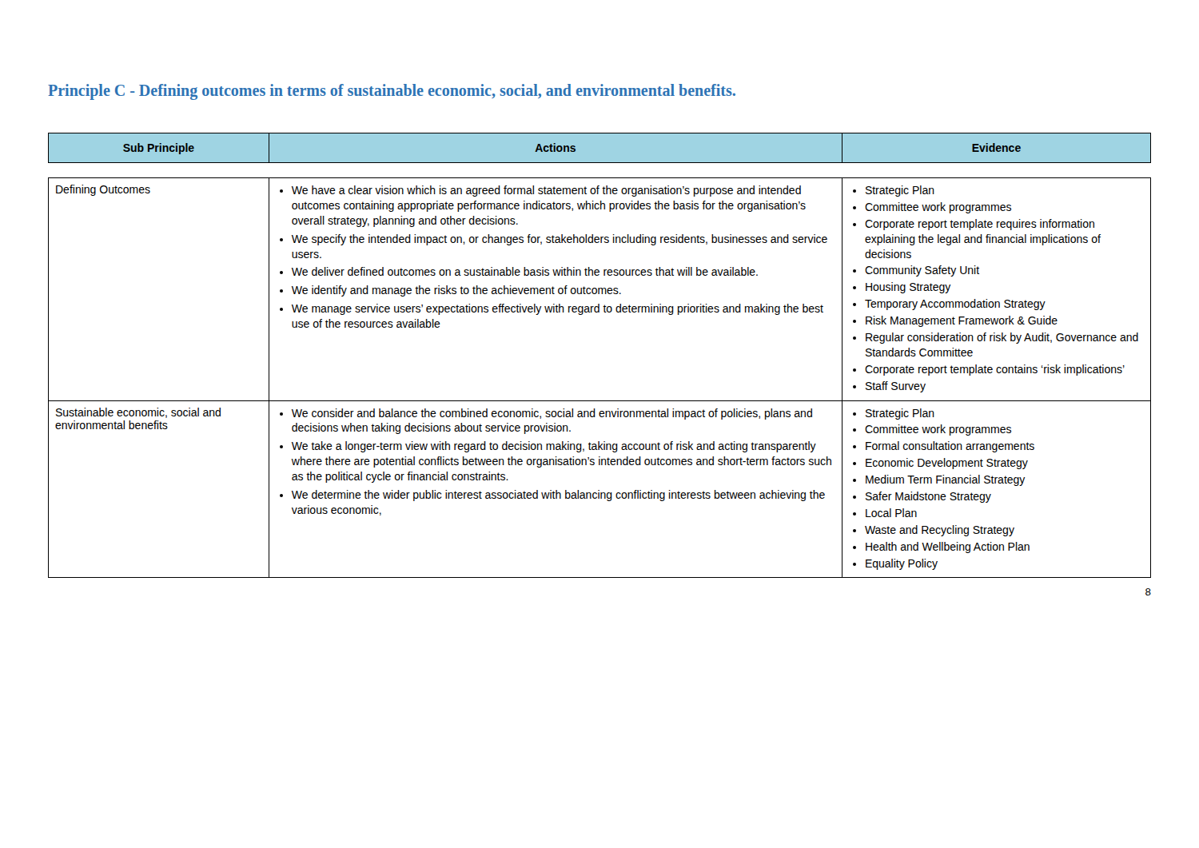Principle C - Defining outcomes in terms of sustainable economic, social, and environmental benefits.
| Sub Principle | Actions | Evidence |
| --- | --- | --- |
| Defining Outcomes | We have a clear vision which is an agreed formal statement of the organisation’s purpose and intended outcomes containing appropriate performance indicators, which provides the basis for the organisation’s overall strategy, planning and other decisions. We specify the intended impact on, or changes for, stakeholders including residents, businesses and service users. We deliver defined outcomes on a sustainable basis within the resources that will be available. We identify and manage the risks to the achievement of outcomes. We manage service users’ expectations effectively with regard to determining priorities and making the best use of the resources available | Strategic Plan Committee work programmes Corporate report template requires information explaining the legal and financial implications of decisions Community Safety Unit Housing Strategy Temporary Accommodation Strategy Risk Management Framework & Guide Regular consideration of risk by Audit, Governance and Standards Committee Corporate report template contains ‘risk implications’ Staff Survey |
| Sustainable economic, social and environmental benefits | We consider and balance the combined economic, social and environmental impact of policies, plans and decisions when taking decisions about service provision. We take a longer-term view with regard to decision making, taking account of risk and acting transparently where there are potential conflicts between the organisation’s intended outcomes and short-term factors such as the political cycle or financial constraints. We determine the wider public interest associated with balancing conflicting interests between achieving the various economic, | Strategic Plan Committee work programmes Formal consultation arrangements Economic Development Strategy Medium Term Financial Strategy Safer Maidstone Strategy Local Plan Waste and Recycling Strategy Health and Wellbeing Action Plan Equality Policy |
8